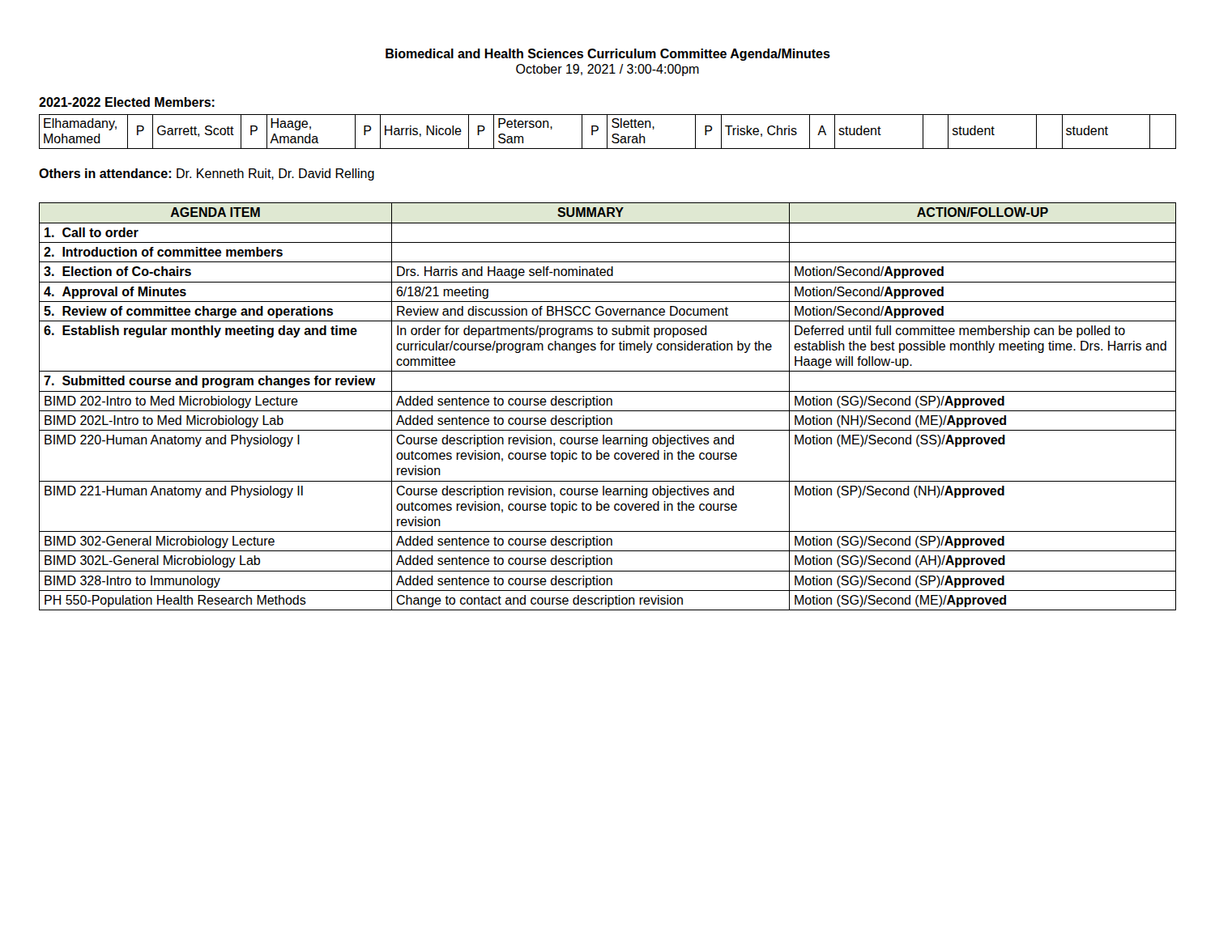Biomedical and Health Sciences Curriculum Committee Agenda/Minutes
October 19, 2021 / 3:00-4:00pm
2021-2022 Elected Members:
| Elhamadany, Mohamed | P | Garrett, Scott | P | Haage, Amanda | P | Harris, Nicole | P | Peterson, Sam | P | Sletten, Sarah | P | Triske, Chris | A | student | | student | | student | |
Others in attendance: Dr. Kenneth Ruit, Dr. David Relling
| AGENDA ITEM | SUMMARY | ACTION/FOLLOW-UP |
| --- | --- | --- |
| 1. Call to order | | |
| 2. Introduction of committee members | | |
| 3. Election of Co-chairs | Drs. Harris and Haage self-nominated | Motion/Second/ Approved |
| 4. Approval of Minutes | 6/18/21 meeting | Motion/Second/ Approved |
| 5. Review of committee charge and operations | Review and discussion of BHSCC Governance Document | Motion/Second/ Approved |
| 6. Establish regular monthly meeting day and time | In order for departments/programs to submit proposed curricular/course/program changes for timely consideration by the committee | Deferred until full committee membership can be polled to establish the best possible monthly meeting time. Drs. Harris and Haage will follow-up. |
| 7. Submitted course and program changes for review | | |
| BIMD 202-Intro to Med Microbiology Lecture | Added sentence to course description | Motion (SG)/Second (SP)/ Approved |
| BIMD 202L-Intro to Med Microbiology Lab | Added sentence to course description | Motion (NH)/Second (ME)/ Approved |
| BIMD 220-Human Anatomy and Physiology I | Course description revision, course learning objectives and outcomes revision, course topic to be covered in the course revision | Motion (ME)/Second (SS)/ Approved |
| BIMD 221-Human Anatomy and Physiology II | Course description revision, course learning objectives and outcomes revision, course topic to be covered in the course revision | Motion (SP)/Second (NH)/ Approved |
| BIMD 302-General Microbiology Lecture | Added sentence to course description | Motion (SG)/Second (SP)/ Approved |
| BIMD 302L-General Microbiology Lab | Added sentence to course description | Motion (SG)/Second (AH)/ Approved |
| BIMD 328-Intro to Immunology | Added sentence to course description | Motion (SG)/Second (SP)/ Approved |
| PH 550-Population Health Research Methods | Change to contact and course description revision | Motion (SG)/Second (ME)/ Approved |